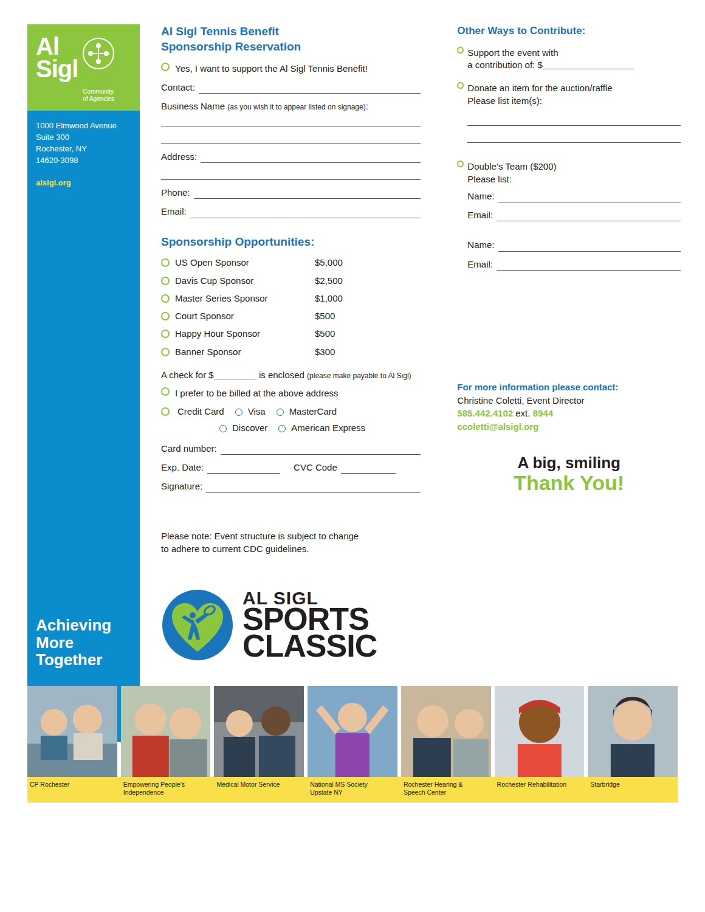Al
Sigl
Community
of Agencies
1000 Elmwood Avenue
Suite 300
Rochester, NY
14620-3098
alsigl.org
Achieving
More
Together
Al Sigl Tennis Benefit
Sponsorship Reservation
Yes, I want to support the Al Sigl Tennis Benefit!
Contact:
Business Name (as you wish it to appear listed on signage):
Address:
Phone:
Email:
Sponsorship Opportunities:
US Open Sponsor$5,000
Davis Cup Sponsor$2,500
Master Series Sponsor$1,000
Court Sponsor$500
Happy Hour Sponsor$500
Banner Sponsor$300
A check for $ is enclosed (please make payable to Al Sigl)
I prefer to be billed at the above address
Credit Card Visa MasterCard
Discover American Express
Card number:
Exp. Date: CVC Code
Signature:
Please note: Event structure is subject to change
to adhere to current CDC guidelines.
Other Ways to Contribute:
Support the event with
a contribution of: $
Donate an item for the auction/raffle
Please list item(s):
Double’s Team ($200)
Please list:
Name:
Email:
Name:
Email:
For more information please contact:
Christine Coletti, Event Director
585.442.4102 ext. 8944
ccoletti@alsigl.org
A big, smiling
Thank You!
AL SIGL
SPORTS
CLASSIC
CP Rochester
Empowering People’s
Independence
Medical Motor Service
National MS Society
Upstate NY
Rochester Hearing &
Speech Center
Rochester Rehabilitation
Starbridge